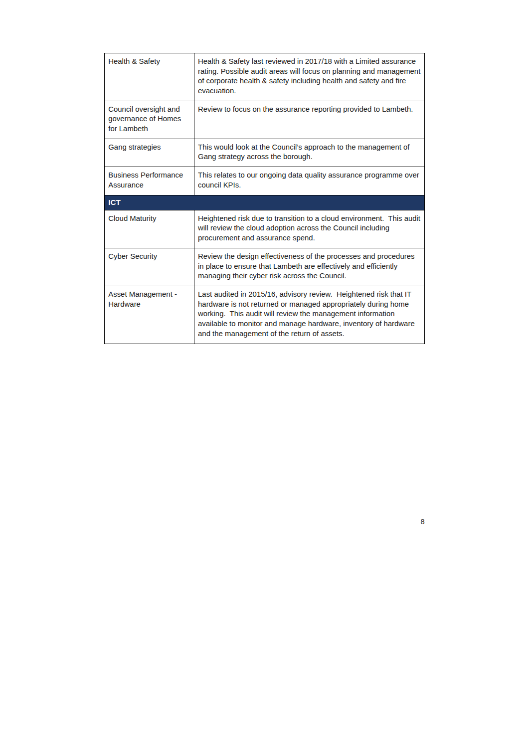| Health & Safety | Health & Safety last reviewed in 2017/18 with a Limited assurance rating. Possible audit areas will focus on planning and management of corporate health & safety including health and safety and fire evacuation. |
| Council oversight and governance of Homes for Lambeth | Review to focus on the assurance reporting provided to Lambeth. |
| Gang strategies | This would look at the Council’s approach to the management of Gang strategy across the borough. |
| Business Performance Assurance | This relates to our ongoing data quality assurance programme over council KPIs. |
| ICT |
| Cloud Maturity | Heightened risk due to transition to a cloud environment. This audit will review the cloud adoption across the Council including procurement and assurance spend. |
| Cyber Security | Review the design effectiveness of the processes and procedures in place to ensure that Lambeth are effectively and efficiently managing their cyber risk across the Council. |
| Asset Management - Hardware | Last audited in 2015/16, advisory review. Heightened risk that IT hardware is not returned or managed appropriately during home working. This audit will review the management information available to monitor and manage hardware, inventory of hardware and the management of the return of assets. |
8